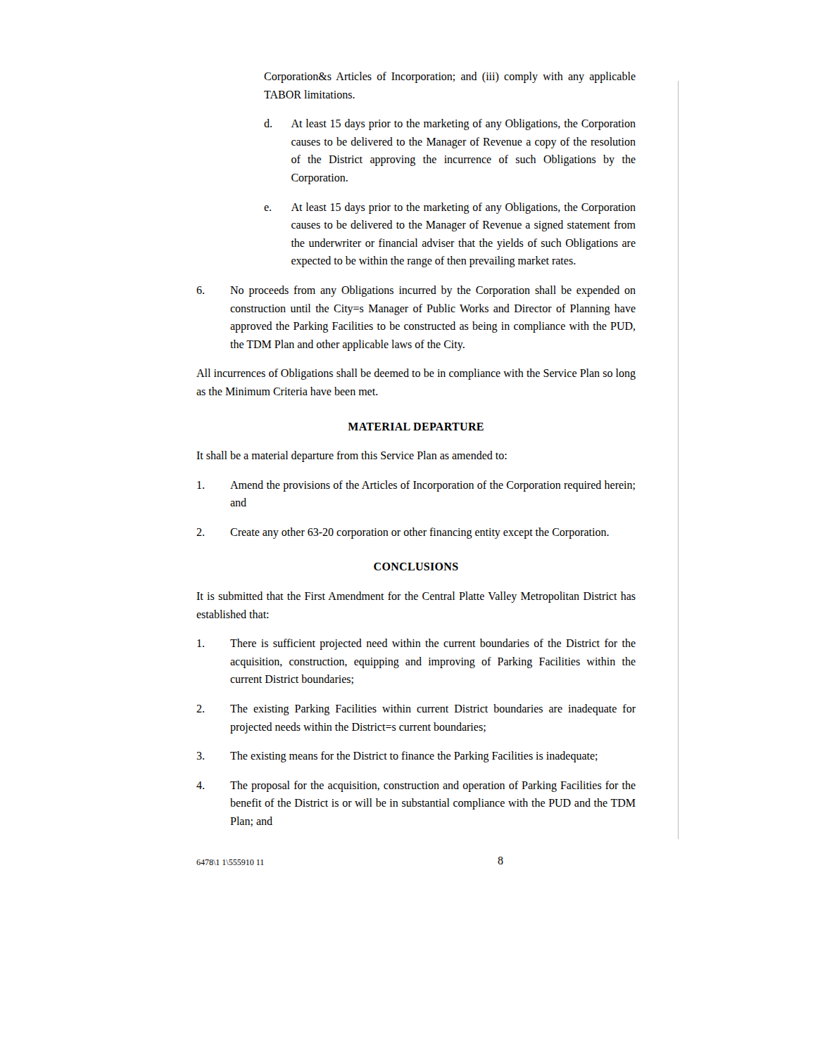Corporation&s Articles of Incorporation; and (iii) comply with any applicable TABOR limitations.
d.
At least 15 days prior to the marketing of any Obligations, the Corporation causes to be delivered to the Manager of Revenue a copy of the resolution of the District approving the incurrence of such Obligations by the Corporation.
e.
At least 15 days prior to the marketing of any Obligations, the Corporation causes to be delivered to the Manager of Revenue a signed statement from the underwriter or financial adviser that the yields of such Obligations are expected to be within the range of then prevailing market rates.
6.
No proceeds from any Obligations incurred by the Corporation shall be expended on construction until the City=s Manager of Public Works and Director of Planning have approved the Parking Facilities to be constructed as being in compliance with the PUD, the TDM Plan and other applicable laws of the City.
All incurrences of Obligations shall be deemed to be in compliance with the Service Plan so long as the Minimum Criteria have been met.
MATERIAL DEPARTURE
It shall be a material departure from this Service Plan as amended to:
1.
Amend the provisions of the Articles of Incorporation of the Corporation required herein; and
2.
Create any other 63-20 corporation or other financing entity except the Corporation.
CONCLUSIONS
It is submitted that the First Amendment for the Central Platte Valley Metropolitan District has established that:
1.
There is sufficient projected need within the current boundaries of the District for the acquisition, construction, equipping and improving of Parking Facilities within the current District boundaries;
2.
The existing Parking Facilities within current District boundaries are inadequate for projected needs within the District=s current boundaries;
3.
The existing means for the District to finance the Parking Facilities is inadequate;
4.
The proposal for the acquisition, construction and operation of Parking Facilities for the benefit of the District is or will be in substantial compliance with the PUD and the TDM Plan; and
6478\1 1\555910 11
8